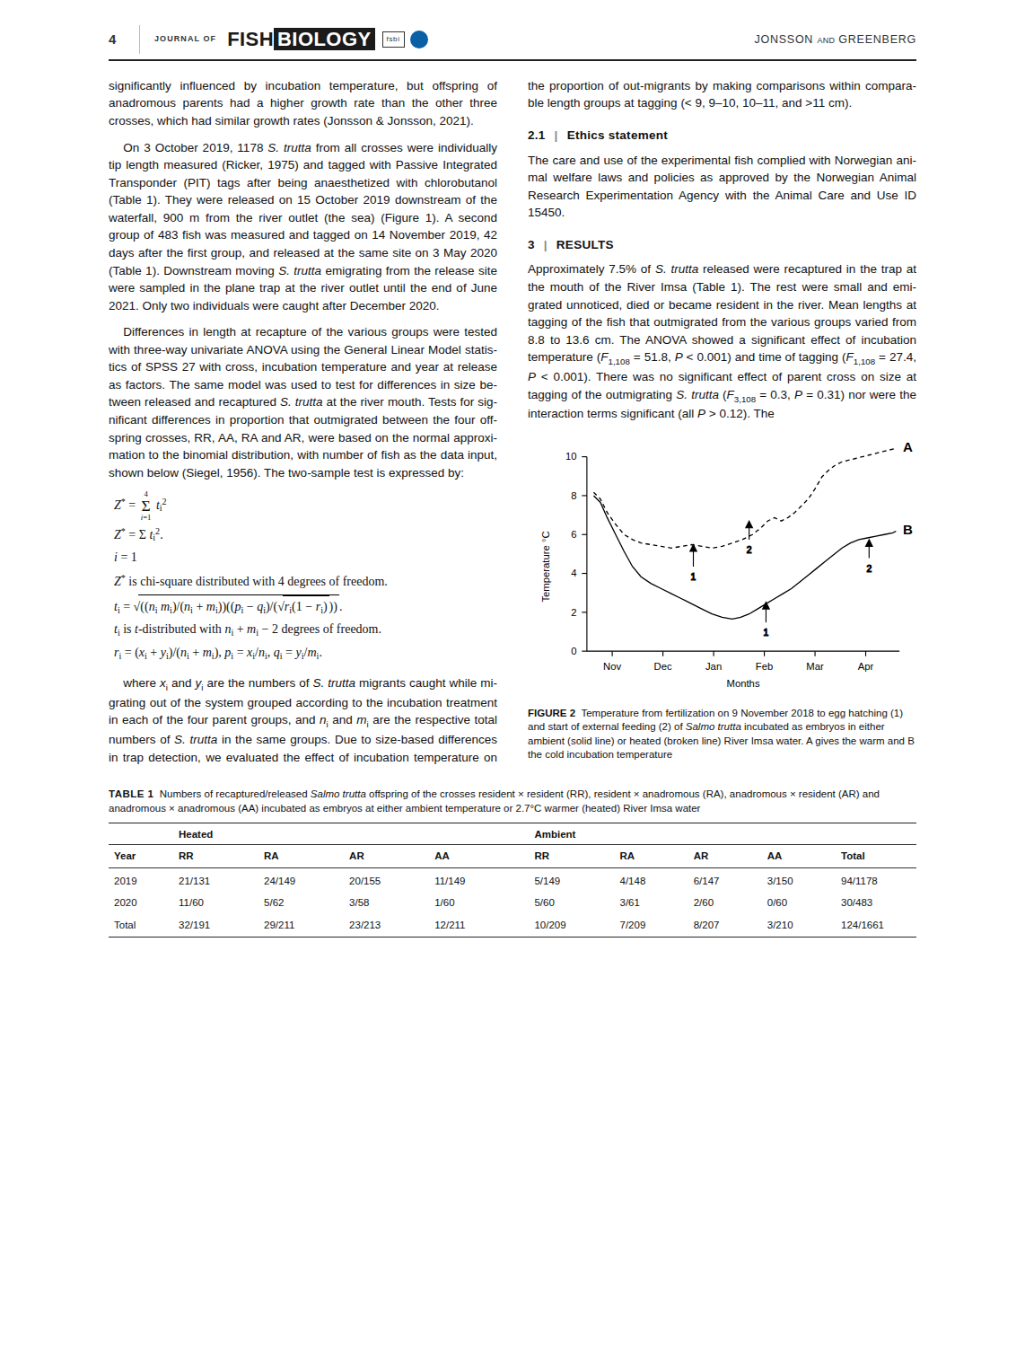4
Journal of FISH BIOLOGY fsbi
JONSSON and GREENBERG
significantly influenced by incubation temperature, but offspring of anadromous parents had a higher growth rate than the other three crosses, which had similar growth rates (Jonsson & Jonsson, 2021).
On 3 October 2019, 1178 S. trutta from all crosses were individually tip length measured (Ricker, 1975) and tagged with Passive Integrated Transponder (PIT) tags after being anaesthetized with chlorobutanol (Table 1). They were released on 15 October 2019 downstream of the waterfall, 900 m from the river outlet (the sea) (Figure 1). A second group of 483 fish was measured and tagged on 14 November 2019, 42 days after the first group, and released at the same site on 3 May 2020 (Table 1). Downstream moving S. trutta emigrating from the release site were sampled in the plane trap at the river outlet until the end of June 2021. Only two individuals were caught after December 2020.
Differences in length at recapture of the various groups were tested with three-way univariate ANOVA using the General Linear Model statistics of SPSS 27 with cross, incubation temperature and year at release as factors. The same model was used to test for differences in size between released and recaptured S. trutta at the river mouth. Tests for significant differences in proportion that outmigrated between the four offspring crosses, RR, AA, RA and AR, were based on the normal approximation to the binomial distribution, with number of fish as the data input, shown below (Siegel, 1956). The two-sample test is expressed by:
Z* = 4 Σi=1 ti 2
Z* = Σ ti 2.
i = 1
Z* is chi-square distributed with 4 degrees of freedom.
ti = √((ni mi)/(ni + mi))((pi − qi)/(√ri(1 − ri))).
ti is t-distributed with ni + mi − 2 degrees of freedom.
ri = (xi + yi)/(ni + mi), pi = xi/ni, qi = yi/mi.
where xi and yi are the numbers of S. trutta migrants caught while migrating out of the system grouped according to the incubation treatment in each of the four parent groups, and ni and mi are the respective total numbers of S. trutta in the same groups. Due to size-based differences in trap detection, we evaluated the effect of incubation temperature on the proportion of out-migrants by making comparisons within comparable length groups at tagging (< 9, 9–10, 10–11, and >11 cm).
2.1|Ethics statement
The care and use of the experimental fish complied with Norwegian animal welfare laws and policies as approved by the Norwegian Animal Research Experimentation Agency with the Animal Care and Use ID 15450.
3|RESULTS
Approximately 7.5% of S. trutta released were recaptured in the trap at the mouth of the River Imsa (Table 1). The rest were small and emigrated unnoticed, died or became resident in the river. Mean lengths at tagging of the fish that outmigrated from the various groups varied from 8.8 to 13.6 cm. The ANOVA showed a significant effect of incubation temperature (F1,108 = 51.8, P < 0.001) and time of tagging (F1,108 = 27.4, P < 0.001). There was no significant effect of parent cross on size at tagging of the outmigrating S. trutta (F3,108 = 0.3, P = 0.31) nor were the interaction terms significant (all P > 0.12). The
0 2 4 6 8 10 Temperature °C Nov Dec Jan Feb Mar Apr Months 1 2 1 2 A B
FIGURE 2 Temperature from fertilization on 9 November 2018 to egg hatching (1) and start of external feeding (2) of Salmo trutta incubated as embryos in either ambient (solid line) or heated (broken line) River Imsa water. A gives the warm and B the cold incubation temperature
TABLE 1 Numbers of recaptured/released Salmo trutta offspring of the crosses resident × resident (RR), resident × anadromous (RA), anadromous × resident (AR) and anadromous × anadromous (AA) incubated as embryos at either ambient temperature or 2.7°C warmer (heated) River Imsa water
| | Heated | | Ambient | |
| --- | --- | --- | --- | --- |
| Year | RR | RA | AR | AA | | RR | RA | AR | AA | Total |
| 2019 | 21/131 | 24/149 | 20/155 | 11/149 | | 5/149 | 4/148 | 6/147 | 3/150 | 94/1178 |
| 2020 | 11/60 | 5/62 | 3/58 | 1/60 | | 5/60 | 3/61 | 2/60 | 0/60 | 30/483 |
| Total | 32/191 | 29/211 | 23/213 | 12/211 | | 10/209 | 7/209 | 8/207 | 3/210 | 124/1661 |